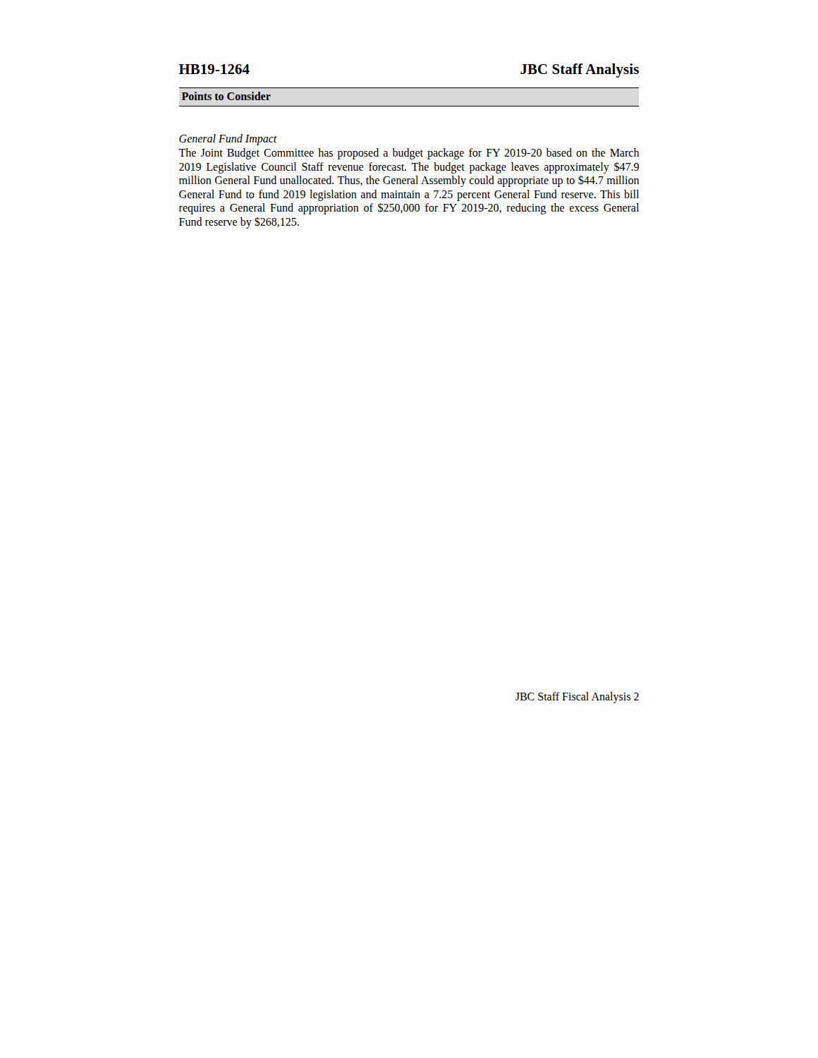HB19-1264
JBC Staff Analysis
Points to Consider
General Fund Impact
The Joint Budget Committee has proposed a budget package for FY 2019-20 based on the March 2019 Legislative Council Staff revenue forecast. The budget package leaves approximately $47.9 million General Fund unallocated. Thus, the General Assembly could appropriate up to $44.7 million General Fund to fund 2019 legislation and maintain a 7.25 percent General Fund reserve. This bill requires a General Fund appropriation of $250,000 for FY 2019-20, reducing the excess General Fund reserve by $268,125.
JBC Staff Fiscal Analysis 2